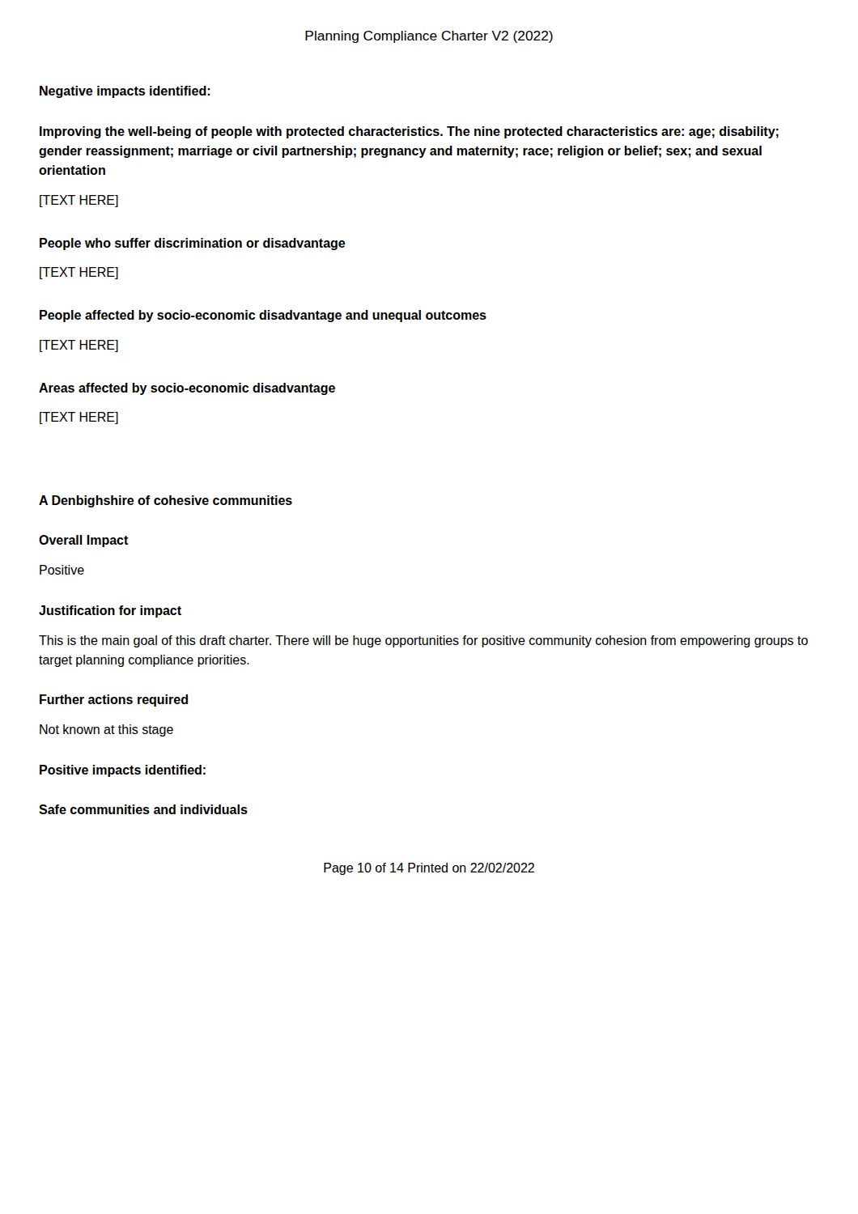Planning Compliance Charter V2 (2022)
Negative impacts identified:
Improving the well-being of people with protected characteristics. The nine protected characteristics are: age; disability; gender reassignment; marriage or civil partnership; pregnancy and maternity; race; religion or belief; sex; and sexual orientation
[TEXT HERE]
People who suffer discrimination or disadvantage
[TEXT HERE]
People affected by socio-economic disadvantage and unequal outcomes
[TEXT HERE]
Areas affected by socio-economic disadvantage
[TEXT HERE]
A Denbighshire of cohesive communities
Overall Impact
Positive
Justification for impact
This is the main goal of this draft charter. There will be huge opportunities for positive community cohesion from empowering groups to target planning compliance priorities.
Further actions required
Not known at this stage
Positive impacts identified:
Safe communities and individuals
Page 10 of 14 Printed on 22/02/2022